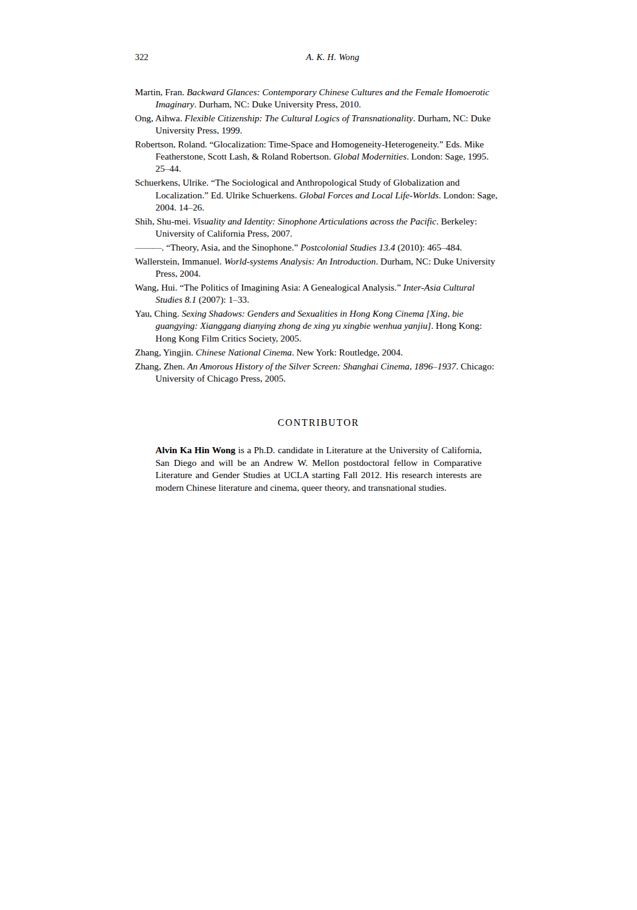322
A. K. H. Wong
Martin, Fran. Backward Glances: Contemporary Chinese Cultures and the Female Homoerotic Imaginary. Durham, NC: Duke University Press, 2010.
Ong, Aihwa. Flexible Citizenship: The Cultural Logics of Transnationality. Durham, NC: Duke University Press, 1999.
Robertson, Roland. “Glocalization: Time-Space and Homogeneity-Heterogeneity.” Eds. Mike Featherstone, Scott Lash, & Roland Robertson. Global Modernities. London: Sage, 1995. 25–44.
Schuerkens, Ulrike. “The Sociological and Anthropological Study of Globalization and Localization.” Ed. Ulrike Schuerkens. Global Forces and Local Life-Worlds. London: Sage, 2004. 14–26.
Shih, Shu-mei. Visuality and Identity: Sinophone Articulations across the Pacific. Berkeley: University of California Press, 2007.
———. “Theory, Asia, and the Sinophone.” Postcolonial Studies 13.4 (2010): 465–484.
Wallerstein, Immanuel. World-systems Analysis: An Introduction. Durham, NC: Duke University Press, 2004.
Wang, Hui. “The Politics of Imagining Asia: A Genealogical Analysis.” Inter-Asia Cultural Studies 8.1 (2007): 1–33.
Yau, Ching. Sexing Shadows: Genders and Sexualities in Hong Kong Cinema [Xing, bie guangying: Xianggang dianying zhong de xing yu xingbie wenhua yanjiu]. Hong Kong: Hong Kong Film Critics Society, 2005.
Zhang, Yingjin. Chinese National Cinema. New York: Routledge, 2004.
Zhang, Zhen. An Amorous History of the Silver Screen: Shanghai Cinema, 1896–1937. Chicago: University of Chicago Press, 2005.
CONTRIBUTOR
Alvin Ka Hin Wong is a Ph.D. candidate in Literature at the University of California, San Diego and will be an Andrew W. Mellon postdoctoral fellow in Comparative Literature and Gender Studies at UCLA starting Fall 2012. His research interests are modern Chinese literature and cinema, queer theory, and transnational studies.